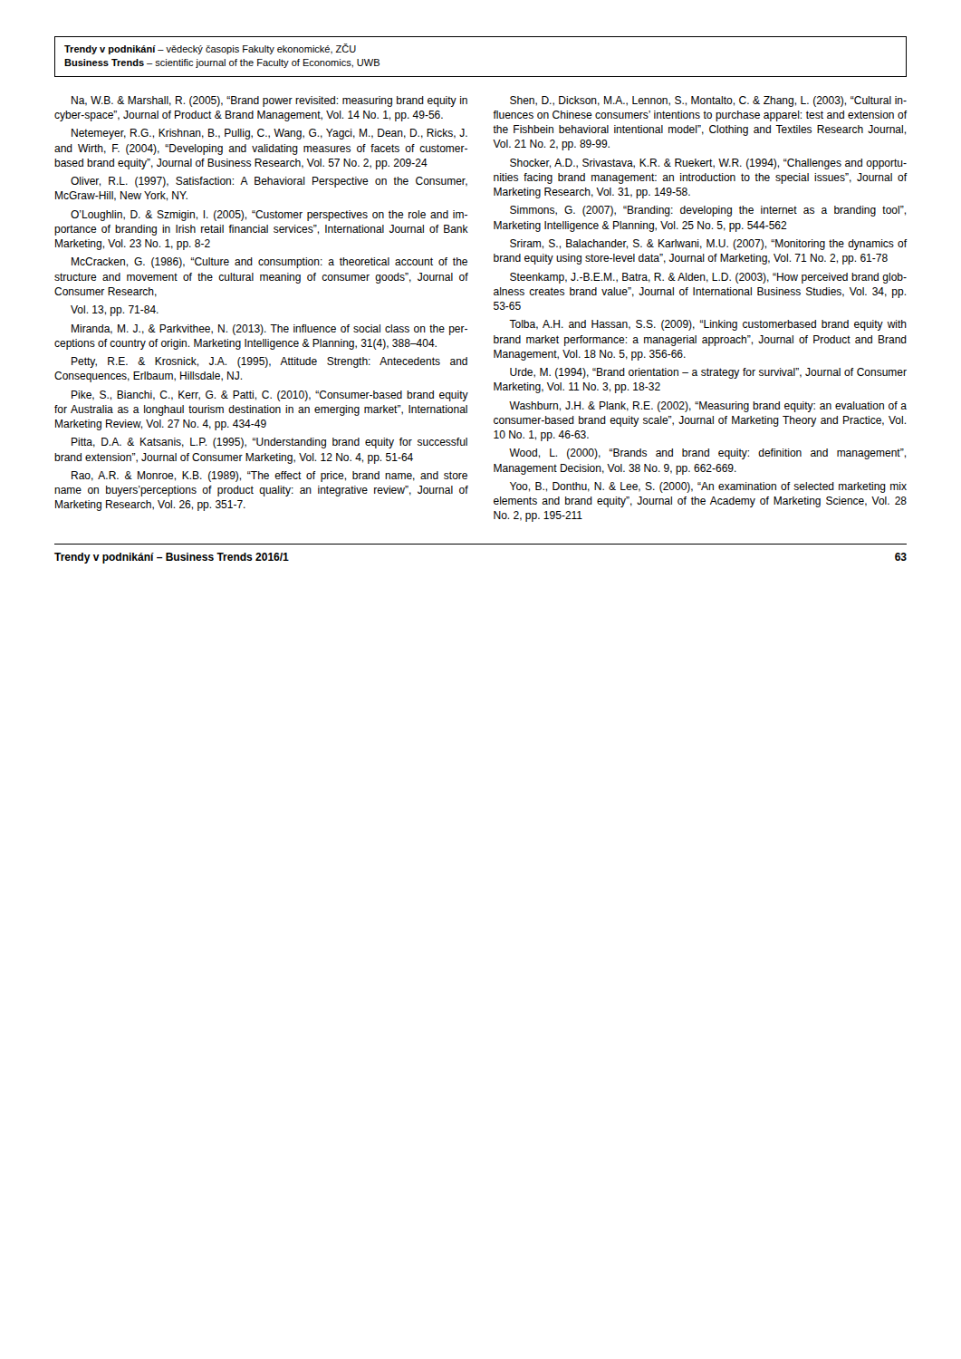Trendy v podnikání – vědecký časopis Fakulty ekonomické, ZČU
Business Trends – scientific journal of the Faculty of Economics, UWB
Na, W.B. & Marshall, R. (2005), “Brand power revisited: measuring brand equity in cyber-space”, Journal of Product & Brand Management, Vol. 14 No. 1, pp. 49-56.
Netemeyer, R.G., Krishnan, B., Pullig, C., Wang, G., Yagci, M., Dean, D., Ricks, J. and Wirth, F. (2004), “Developing and validating measures of facets of customer-based brand equity”, Journal of Business Research, Vol. 57 No. 2, pp. 209-24
Oliver, R.L. (1997), Satisfaction: A Behavioral Perspective on the Consumer, McGraw-Hill, New York, NY.
O’Loughlin, D. & Szmigin, I. (2005), “Customer perspectives on the role and importance of branding in Irish retail financial services”, International Journal of Bank Marketing, Vol. 23 No. 1, pp. 8-2
McCracken, G. (1986), “Culture and consumption: a theoretical account of the structure and movement of the cultural meaning of consumer goods”, Journal of Consumer Research,
Vol. 13, pp. 71-84.
Miranda, M. J., & Parkvithee, N. (2013). The influence of social class on the perceptions of country of origin. Marketing Intelligence & Planning, 31(4), 388–404.
Petty, R.E. & Krosnick, J.A. (1995), Attitude Strength: Antecedents and Consequences, Erlbaum, Hillsdale, NJ.
Pike, S., Bianchi, C., Kerr, G. & Patti, C. (2010), “Consumer-based brand equity for Australia as a longhaul tourism destination in an emerging market”, International Marketing Review, Vol. 27 No. 4, pp. 434-49
Pitta, D.A. & Katsanis, L.P. (1995), “Understanding brand equity for successful brand extension”, Journal of Consumer Marketing, Vol. 12 No. 4, pp. 51-64
Rao, A.R. & Monroe, K.B. (1989), “The effect of price, brand name, and store name on buyers’perceptions of product quality: an integrative review”, Journal of Marketing Research, Vol. 26, pp. 351-7.
Shen, D., Dickson, M.A., Lennon, S., Montalto, C. & Zhang, L. (2003), “Cultural influences on Chinese consumers’ intentions to purchase apparel: test and extension of the Fishbein behavioral intentional model”, Clothing and Textiles Research Journal, Vol. 21 No. 2, pp. 89-99.
Shocker, A.D., Srivastava, K.R. & Ruekert, W.R. (1994), “Challenges and opportunities facing brand management: an introduction to the special issues”, Journal of Marketing Research, Vol. 31, pp. 149-58.
Simmons, G. (2007), “Branding: developing the internet as a branding tool”, Marketing Intelligence & Planning, Vol. 25 No. 5, pp. 544-562
Sriram, S., Balachander, S. & Karlwani, M.U. (2007), “Monitoring the dynamics of brand equity using store-level data”, Journal of Marketing, Vol. 71 No. 2, pp. 61-78
Steenkamp, J.-B.E.M., Batra, R. & Alden, L.D. (2003), “How perceived brand globalness creates brand value”, Journal of International Business Studies, Vol. 34, pp. 53-65
Tolba, A.H. and Hassan, S.S. (2009), “Linking customerbased brand equity with brand market performance: a managerial approach”, Journal of Product and Brand Management, Vol. 18 No. 5, pp. 356-66.
Urde, M. (1994), “Brand orientation – a strategy for survival”, Journal of Consumer Marketing, Vol. 11 No. 3, pp. 18-32
Washburn, J.H. & Plank, R.E. (2002), “Measuring brand equity: an evaluation of a consumer-based brand equity scale”, Journal of Marketing Theory and Practice, Vol. 10 No. 1, pp. 46-63.
Wood, L. (2000), “Brands and brand equity: definition and management”, Management Decision, Vol. 38 No. 9, pp. 662-669.
Yoo, B., Donthu, N. & Lee, S. (2000), “An examination of selected marketing mix elements and brand equity”, Journal of the Academy of Marketing Science, Vol. 28 No. 2, pp. 195-211
Trendy v podnikání – Business Trends 2016/1 63